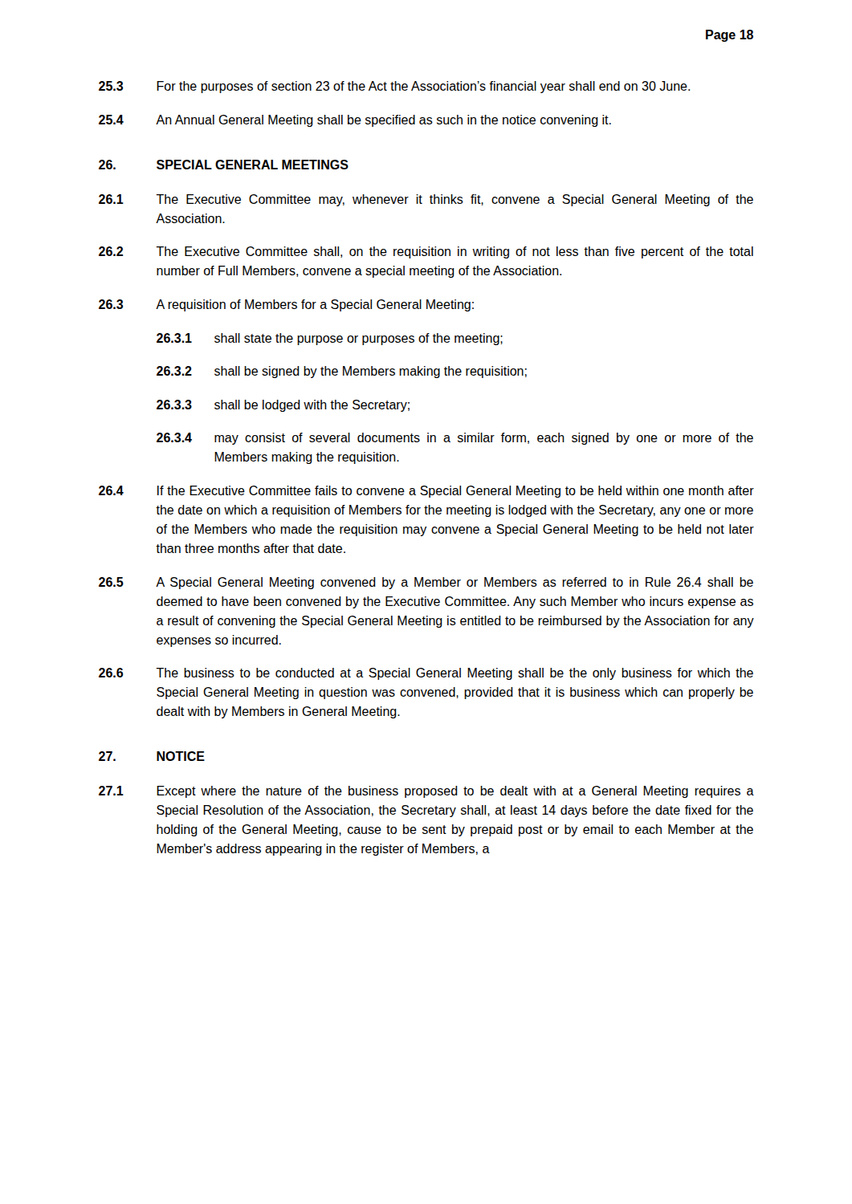Page 18
25.3
For the purposes of section 23 of the Act the Association’s financial year shall end on 30 June.
25.4
An Annual General Meeting shall be specified as such in the notice convening it.
26. SPECIAL GENERAL MEETINGS
26.1
The Executive Committee may, whenever it thinks fit, convene a Special General Meeting of the Association.
26.2
The Executive Committee shall, on the requisition in writing of not less than five percent of the total number of Full Members, convene a special meeting of the Association.
26.3
A requisition of Members for a Special General Meeting:
26.3.1
shall state the purpose or purposes of the meeting;
26.3.2
shall be signed by the Members making the requisition;
26.3.3
shall be lodged with the Secretary;
26.3.4
may consist of several documents in a similar form, each signed by one or more of the Members making the requisition.
26.4
If the Executive Committee fails to convene a Special General Meeting to be held within one month after the date on which a requisition of Members for the meeting is lodged with the Secretary, any one or more of the Members who made the requisition may convene a Special General Meeting to be held not later than three months after that date.
26.5
A Special General Meeting convened by a Member or Members as referred to in Rule 26.4 shall be deemed to have been convened by the Executive Committee. Any such Member who incurs expense as a result of convening the Special General Meeting is entitled to be reimbursed by the Association for any expenses so incurred.
26.6
The business to be conducted at a Special General Meeting shall be the only business for which the Special General Meeting in question was convened, provided that it is business which can properly be dealt with by Members in General Meeting.
27. NOTICE
27.1
Except where the nature of the business proposed to be dealt with at a General Meeting requires a Special Resolution of the Association, the Secretary shall, at least 14 days before the date fixed for the holding of the General Meeting, cause to be sent by prepaid post or by email to each Member at the Member's address appearing in the register of Members, a